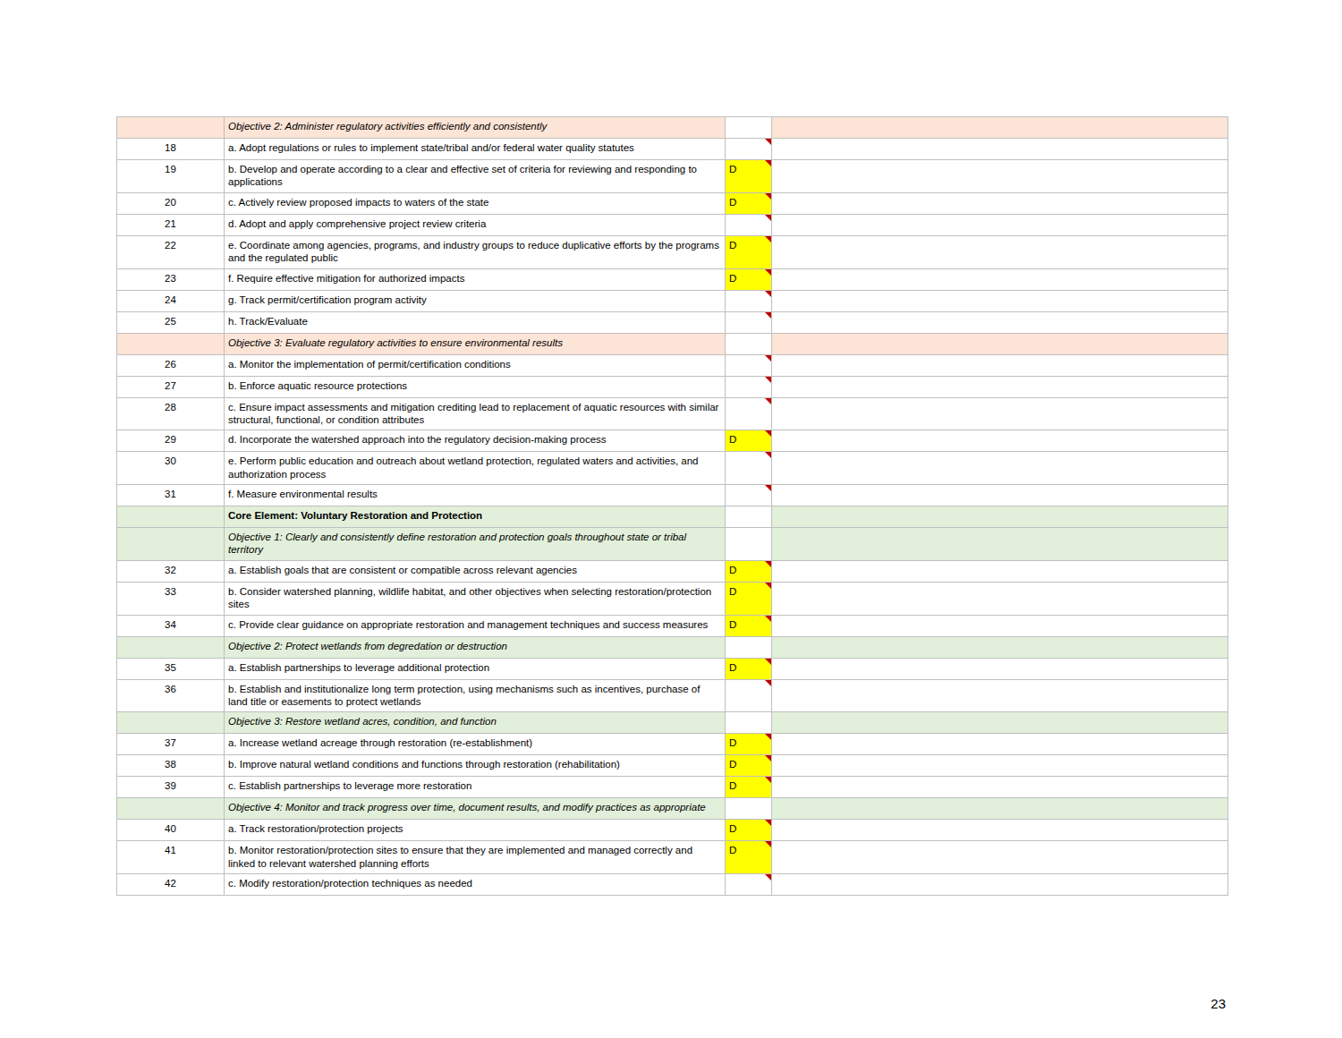| | Objective 2: Administer regulatory activities efficiently and consistently | | |
| 18 | a. Adopt regulations or rules to implement state/tribal and/or federal water quality statutes | | |
| 19 | b. Develop and operate according to a clear and effective set of criteria for reviewing and responding to applications | D | |
| 20 | c. Actively review proposed impacts to waters of the state | D | |
| 21 | d. Adopt and apply comprehensive project review criteria | | |
| 22 | e. Coordinate among agencies, programs, and industry groups to reduce duplicative efforts by the programs and the regulated public | D | |
| 23 | f. Require effective mitigation for authorized impacts | D | |
| 24 | g. Track permit/certification program activity | | |
| 25 | h. Track/Evaluate | | |
| | Objective 3: Evaluate regulatory activities to ensure environmental results | | |
| 26 | a. Monitor the implementation of permit/certification conditions | | |
| 27 | b. Enforce aquatic resource protections | | |
| 28 | c. Ensure impact assessments and mitigation crediting lead to replacement of aquatic resources with similar structural, functional, or condition attributes | | |
| 29 | d. Incorporate the watershed approach into the regulatory decision-making process | D | |
| 30 | e. Perform public education and outreach about wetland protection, regulated waters and activities, and authorization process | | |
| 31 | f. Measure environmental results | | |
| | Core Element: Voluntary Restoration and Protection | | |
| | Objective 1: Clearly and consistently define restoration and protection goals throughout state or tribal territory | | |
| 32 | a. Establish goals that are consistent or compatible across relevant agencies | D | |
| 33 | b. Consider watershed planning, wildlife habitat, and other objectives when selecting restoration/protection sites | D | |
| 34 | c. Provide clear guidance on appropriate restoration and management techniques and success measures | D | |
| | Objective 2: Protect wetlands from degredation or destruction | | |
| 35 | a. Establish partnerships to leverage additional protection | D | |
| 36 | b. Establish and institutionalize long term protection, using mechanisms such as incentives, purchase of land title or easements to protect wetlands | | |
| | Objective 3: Restore wetland acres, condition, and function | | |
| 37 | a. Increase wetland acreage through restoration (re-establishment) | D | |
| 38 | b. Improve natural wetland conditions and functions through restoration (rehabilitation) | D | |
| 39 | c. Establish partnerships to leverage more restoration | D | |
| | Objective 4: Monitor and track progress over time, document results, and modify practices as appropriate | | |
| 40 | a. Track restoration/protection projects | D | |
| 41 | b. Monitor restoration/protection sites to ensure that they are implemented and managed correctly and linked to relevant watershed planning efforts | D | |
| 42 | c. Modify restoration/protection techniques as needed | | |
23